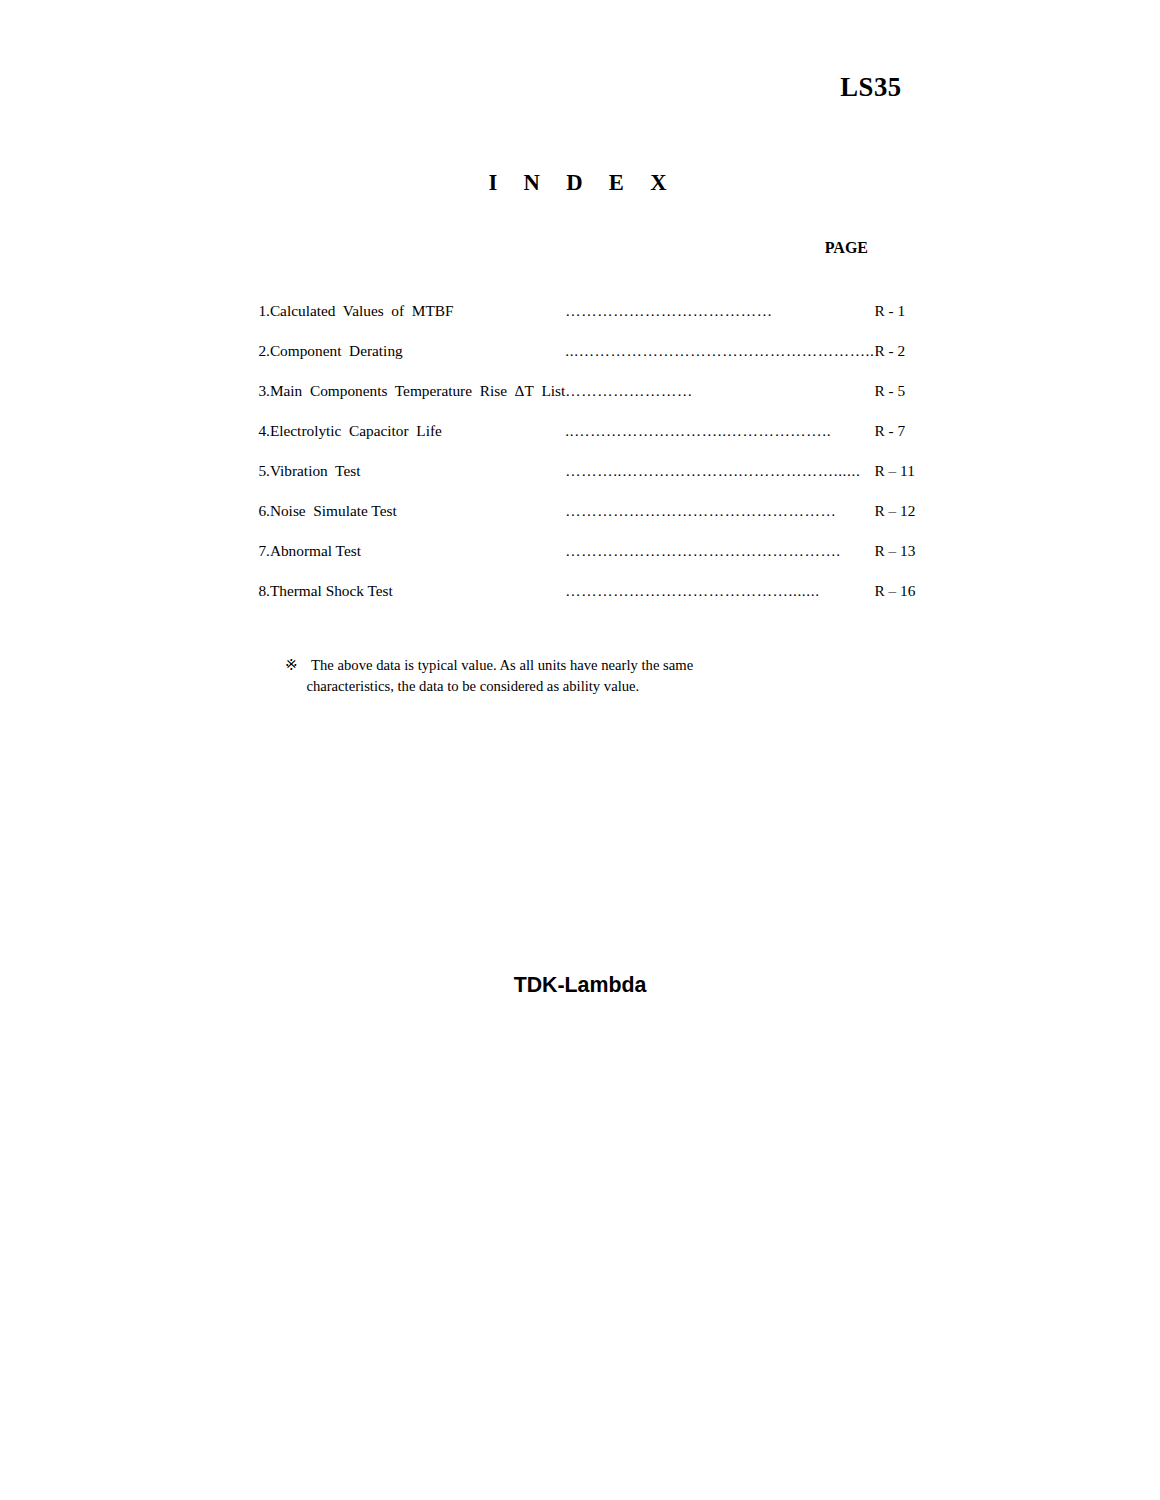LS35
I N D E X
PAGE
| 1. | Calculated Values of MTBF | ………………………………… | R - 1 |
| 2. | Component Derating | ...……………………………………………….. | R - 2 |
| 3. | Main Components Temperature Rise ΔT List | …………………… | R - 5 |
| 4. | Electrolytic Capacitor Life | ..………………………..……………….. | R - 7 |
| 5. | Vibration Test | ………..………………….………………...... | R – 11 |
| 6. | Noise Simulate Test | …………………………………………… | R – 12 |
| 7. | Abnormal Test | ……………………………………………. | R – 13 |
| 8. | Thermal Shock Test | ……………………………………....... | R – 16 |
※ The above data is typical value. As all units have nearly the same characteristics, the data to be considered as ability value.
TDK-Lambda